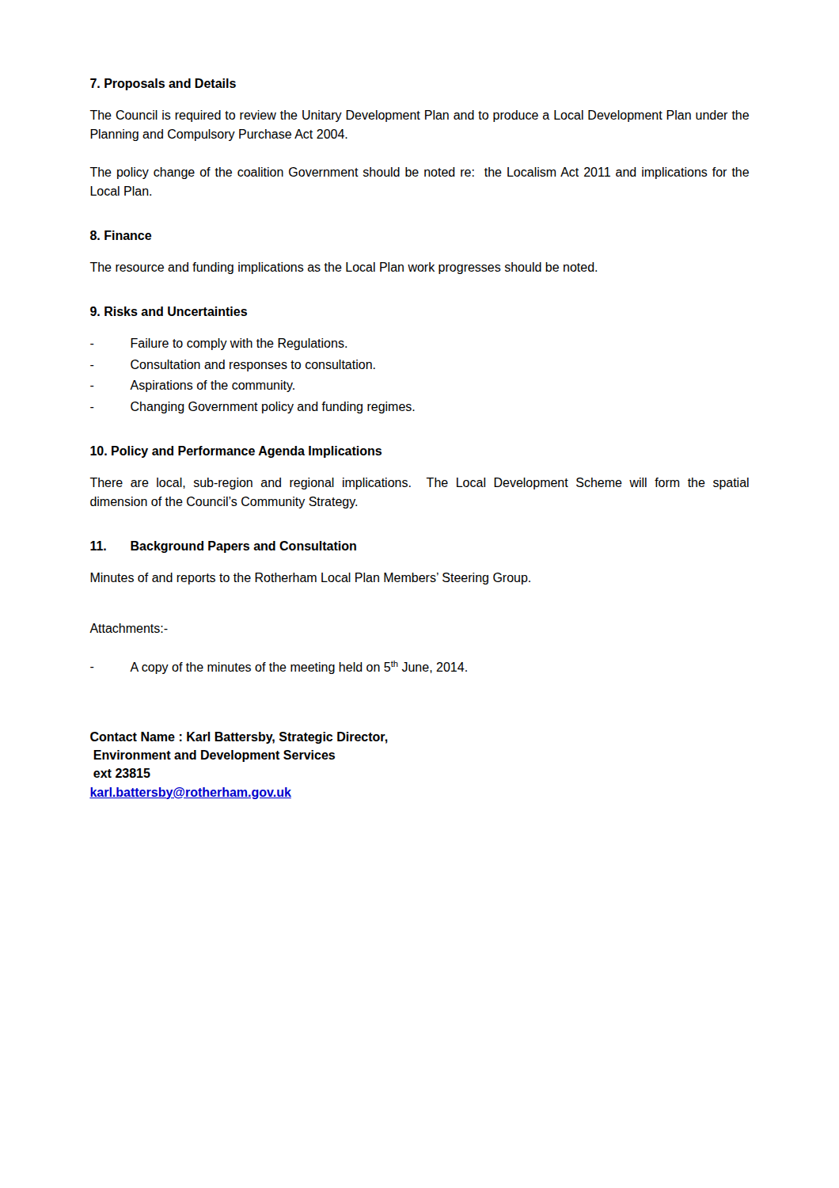7. Proposals and Details
The Council is required to review the Unitary Development Plan and to produce a Local Development Plan under the Planning and Compulsory Purchase Act 2004.
The policy change of the coalition Government should be noted re: the Localism Act 2011 and implications for the Local Plan.
8. Finance
The resource and funding implications as the Local Plan work progresses should be noted.
9. Risks and Uncertainties
Failure to comply with the Regulations.
Consultation and responses to consultation.
Aspirations of the community.
Changing Government policy and funding regimes.
10. Policy and Performance Agenda Implications
There are local, sub-region and regional implications. The Local Development Scheme will form the spatial dimension of the Council’s Community Strategy.
11. Background Papers and Consultation
Minutes of and reports to the Rotherham Local Plan Members’ Steering Group.
Attachments:-
A copy of the minutes of the meeting held on 5th June, 2014.
Contact Name : Karl Battersby, Strategic Director,
Environment and Development Services
ext 23815
karl.battersby@rotherham.gov.uk